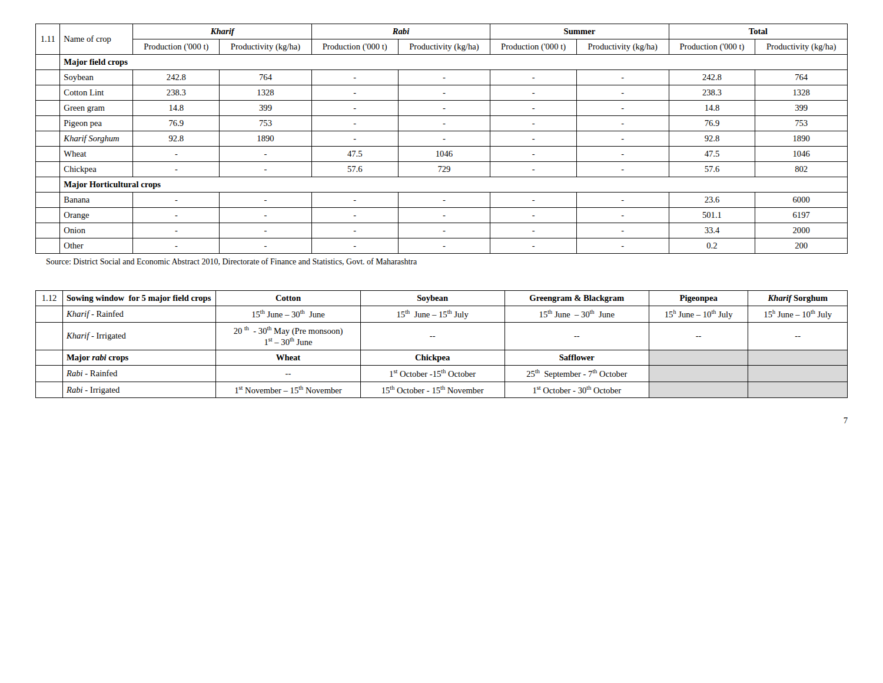| 1.11 | Name of crop | Kharif | Rabi | Summer | Total |
| Production ('000 t) | Productivity (kg/ha) | Production ('000 t) | Productivity (kg/ha) | Production ('000 t) | Productivity (kg/ha) | Production ('000 t) | Productivity (kg/ha) |
| | Major field crops |
| | Soybean | 242.8 | 764 | - | - | - | - | 242.8 | 764 |
| | Cotton Lint | 238.3 | 1328 | - | - | - | - | 238.3 | 1328 |
| | Green gram | 14.8 | 399 | - | - | - | - | 14.8 | 399 |
| | Pigeon pea | 76.9 | 753 | - | - | - | - | 76.9 | 753 |
| | Kharif Sorghum | 92.8 | 1890 | - | - | - | - | 92.8 | 1890 |
| | Wheat | - | - | 47.5 | 1046 | - | - | 47.5 | 1046 |
| | Chickpea | - | - | 57.6 | 729 | - | - | 57.6 | 802 |
| | Major Horticultural crops |
| | Banana | - | - | - | - | - | - | 23.6 | 6000 |
| | Orange | - | - | - | - | - | - | 501.1 | 6197 |
| | Onion | - | - | - | - | - | - | 33.4 | 2000 |
| | Other | - | - | - | - | - | - | 0.2 | 200 |
Source: District Social and Economic Abstract 2010, Directorate of Finance and Statistics, Govt. of Maharashtra
| 1.12 | Sowing window for 5 major field crops | Cotton | Soybean | Greengram & Blackgram | Pigeonpea | Kharif Sorghum |
| | Kharif - Rainfed | 15 th June – 30 th June | 15 th June – 15 th July | 15 th June – 30 th June | 15 h June – 10 th July | 15 h June – 10 th July |
| | Kharif - Irrigated | 20 th - 30 th May (Pre monsoon) 1 st – 30 th June | -- | -- | -- | -- |
| | Major rabi crops | Wheat | Chickpea | Safflower | | |
| | Rabi - Rainfed | -- | 1 st October -15 th October | 25 th September - 7 th October | | |
| | Rabi - Irrigated | 1 st November – 15 th November | 15 th October - 15 th November | 1 st October - 30 th October | | |
7